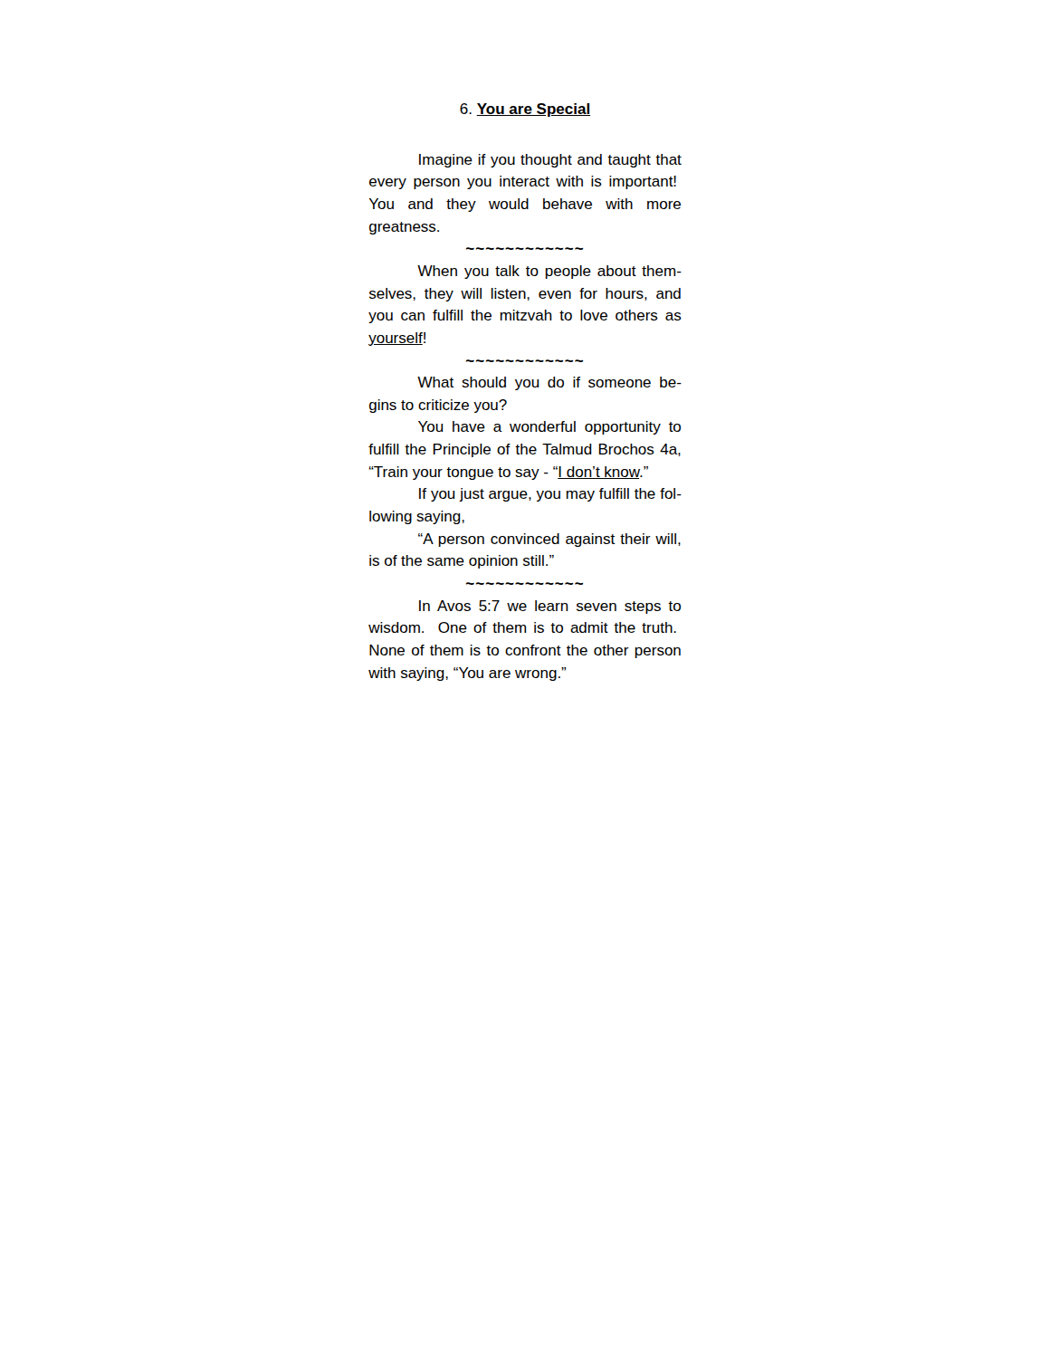6. You are Special
Imagine if you thought and taught that every person you interact with is important! You and they would behave with more greatness.
~~~~~~~~~~~~
When you talk to people about themselves, they will listen, even for hours, and you can fulfill the mitzvah to love others as yourself!
~~~~~~~~~~~~
What should you do if someone begins to criticize you?
You have a wonderful opportunity to fulfill the Principle of the Talmud Brochos 4a, “Train your tongue to say - “I don’t know.”
If you just argue, you may fulfill the following saying,
“A person convinced against their will, is of the same opinion still.”
~~~~~~~~~~~~
In Avos 5:7 we learn seven steps to wisdom. One of them is to admit the truth. None of them is to confront the other person with saying, “You are wrong.”